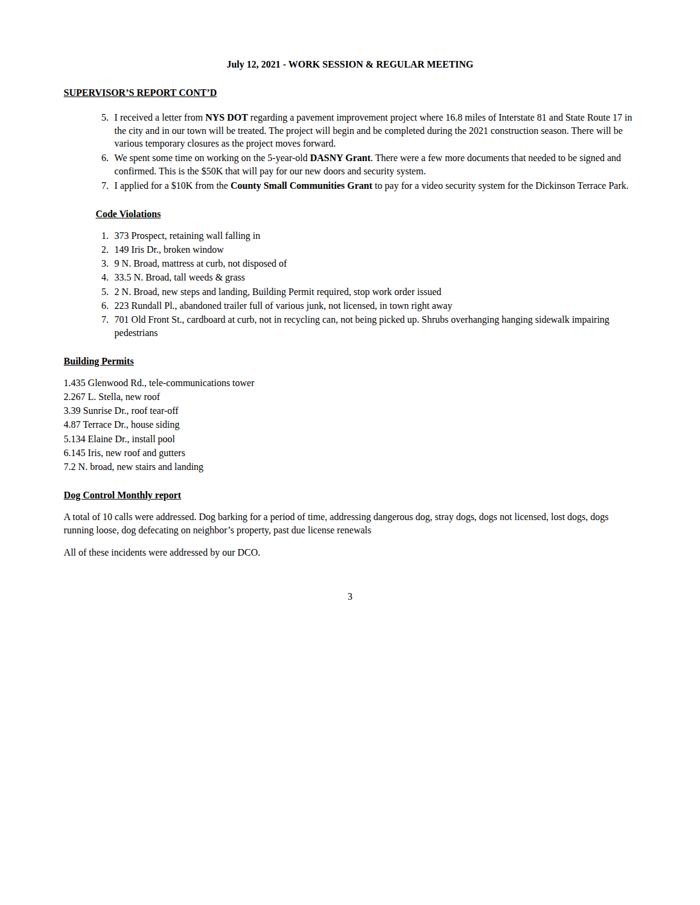July 12, 2021 - WORK SESSION & REGULAR MEETING
SUPERVISOR’S REPORT CONT’D
I received a letter from NYS DOT regarding a pavement improvement project where 16.8 miles of Interstate 81 and State Route 17 in the city and in our town will be treated. The project will begin and be completed during the 2021 construction season. There will be various temporary closures as the project moves forward.
We spent some time on working on the 5-year-old DASNY Grant. There were a few more documents that needed to be signed and confirmed. This is the $50K that will pay for our new doors and security system.
I applied for a $10K from the County Small Communities Grant to pay for a video security system for the Dickinson Terrace Park.
Code Violations
373 Prospect, retaining wall falling in
149 Iris Dr., broken window
9 N. Broad, mattress at curb, not disposed of
33.5 N. Broad, tall weeds & grass
2 N. Broad, new steps and landing, Building Permit required, stop work order issued
223 Rundall Pl., abandoned trailer full of various junk, not licensed, in town right away
701 Old Front St., cardboard at curb, not in recycling can, not being picked up. Shrubs overhanging hanging sidewalk impairing pedestrians
Building Permits
1.435 Glenwood Rd., tele-communications tower
2.267 L. Stella, new roof
3.39 Sunrise Dr., roof tear-off
4.87 Terrace Dr., house siding
5.134 Elaine Dr., install pool
6.145 Iris, new roof and gutters
7.2 N. broad, new stairs and landing
Dog Control Monthly report
A total of 10 calls were addressed. Dog barking for a period of time, addressing dangerous dog, stray dogs, dogs not licensed, lost dogs, dogs running loose, dog defecating on neighbor’s property, past due license renewals
All of these incidents were addressed by our DCO.
3